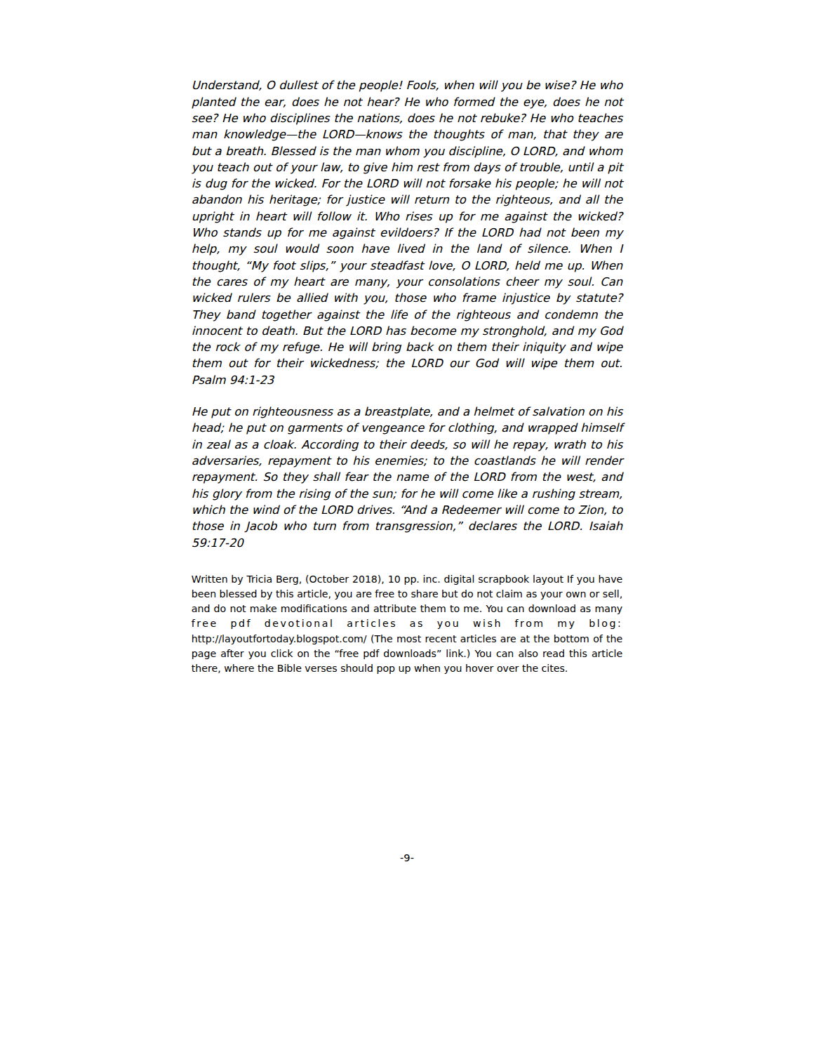Understand, O dullest of the people! Fools, when will you be wise? He who planted the ear, does he not hear? He who formed the eye, does he not see? He who disciplines the nations, does he not rebuke? He who teaches man knowledge—the LORD—knows the thoughts of man, that they are but a breath. Blessed is the man whom you discipline, O LORD, and whom you teach out of your law, to give him rest from days of trouble, until a pit is dug for the wicked. For the LORD will not forsake his people; he will not abandon his heritage; for justice will return to the righteous, and all the upright in heart will follow it. Who rises up for me against the wicked? Who stands up for me against evildoers? If the LORD had not been my help, my soul would soon have lived in the land of silence. When I thought, “My foot slips,” your steadfast love, O LORD, held me up. When the cares of my heart are many, your consolations cheer my soul. Can wicked rulers be allied with you, those who frame injustice by statute? They band together against the life of the righteous and condemn the innocent to death. But the LORD has become my stronghold, and my God the rock of my refuge. He will bring back on them their iniquity and wipe them out for their wickedness; the LORD our God will wipe them out. Psalm 94:1-23
He put on righteousness as a breastplate, and a helmet of salvation on his head; he put on garments of vengeance for clothing, and wrapped himself in zeal as a cloak. According to their deeds, so will he repay, wrath to his adversaries, repayment to his enemies; to the coastlands he will render repayment. So they shall fear the name of the LORD from the west, and his glory from the rising of the sun; for he will come like a rushing stream, which the wind of the LORD drives. “And a Redeemer will come to Zion, to those in Jacob who turn from transgression,” declares the LORD. Isaiah 59:17-20
Written by Tricia Berg, (October 2018), 10 pp. inc. digital scrapbook layout If you have been blessed by this article, you are free to share but do not claim as your own or sell, and do not make modifications and attribute them to me. You can download as many free pdf devotional articles as you wish from my blog: http://layoutfortoday.blogspot.com/ (The most recent articles are at the bottom of the page after you click on the “free pdf downloads” link.) You can also read this article there, where the Bible verses should pop up when you hover over the cites.
-9-